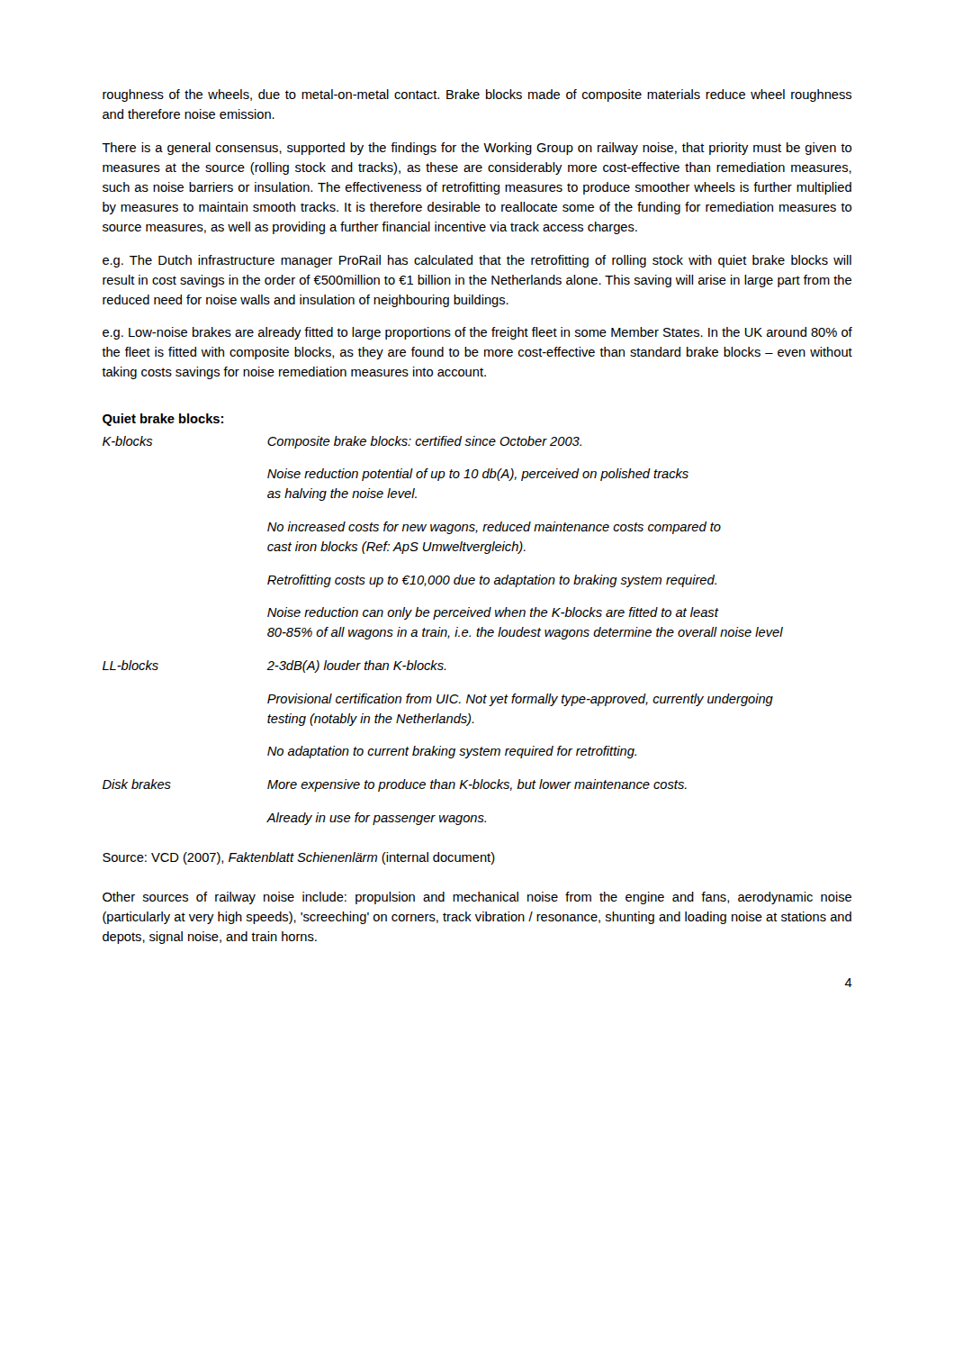roughness of the wheels, due to metal-on-metal contact. Brake blocks made of composite materials reduce wheel roughness and therefore noise emission.
There is a general consensus, supported by the findings for the Working Group on railway noise, that priority must be given to measures at the source (rolling stock and tracks), as these are considerably more cost-effective than remediation measures, such as noise barriers or insulation. The effectiveness of retrofitting measures to produce smoother wheels is further multiplied by measures to maintain smooth tracks. It is therefore desirable to reallocate some of the funding for remediation measures to source measures, as well as providing a further financial incentive via track access charges.
e.g. The Dutch infrastructure manager ProRail has calculated that the retrofitting of rolling stock with quiet brake blocks will result in cost savings in the order of €500million to €1 billion in the Netherlands alone. This saving will arise in large part from the reduced need for noise walls and insulation of neighbouring buildings.
e.g. Low-noise brakes are already fitted to large proportions of the freight fleet in some Member States. In the UK around 80% of the fleet is fitted with composite blocks, as they are found to be more cost-effective than standard brake blocks – even without taking costs savings for noise remediation measures into account.
Quiet brake blocks:
| K-blocks | Composite brake blocks: certified since October 2003. Noise reduction potential of up to 10 db(A), perceived on polished tracks as halving the noise level. No increased costs for new wagons, reduced maintenance costs compared to cast iron blocks (Ref: ApS Umweltvergleich). Retrofitting costs up to €10,000 due to adaptation to braking system required. Noise reduction can only be perceived when the K-blocks are fitted to at least 80-85% of all wagons in a train, i.e. the loudest wagons determine the overall noise level |
| LL-blocks | 2-3dB(A) louder than K-blocks. Provisional certification from UIC. Not yet formally type-approved, currently undergoing testing (notably in the Netherlands). No adaptation to current braking system required for retrofitting. |
| Disk brakes | More expensive to produce than K-blocks, but lower maintenance costs. Already in use for passenger wagons. |
Source: VCD (2007), Faktenblatt Schienenlärm (internal document)
Other sources of railway noise include: propulsion and mechanical noise from the engine and fans, aerodynamic noise (particularly at very high speeds), 'screeching' on corners, track vibration / resonance, shunting and loading noise at stations and depots, signal noise, and train horns.
4